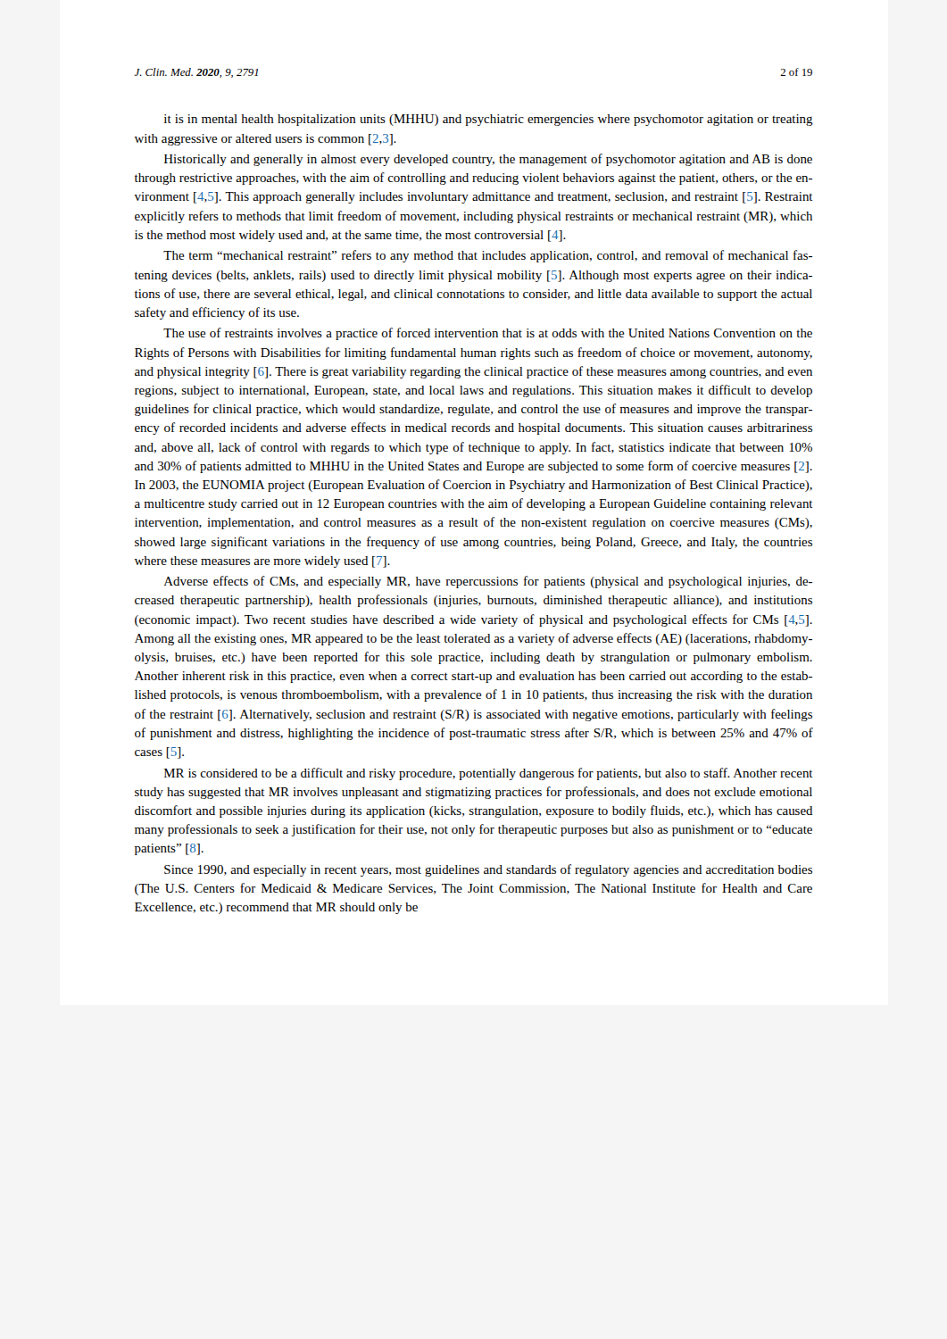J. Clin. Med. 2020, 9, 2791 2 of 19
it is in mental health hospitalization units (MHHU) and psychiatric emergencies where psychomotor agitation or treating with aggressive or altered users is common [2,3].
Historically and generally in almost every developed country, the management of psychomotor agitation and AB is done through restrictive approaches, with the aim of controlling and reducing violent behaviors against the patient, others, or the environment [4,5]. This approach generally includes involuntary admittance and treatment, seclusion, and restraint [5]. Restraint explicitly refers to methods that limit freedom of movement, including physical restraints or mechanical restraint (MR), which is the method most widely used and, at the same time, the most controversial [4].
The term “mechanical restraint” refers to any method that includes application, control, and removal of mechanical fastening devices (belts, anklets, rails) used to directly limit physical mobility [5]. Although most experts agree on their indications of use, there are several ethical, legal, and clinical connotations to consider, and little data available to support the actual safety and efficiency of its use.
The use of restraints involves a practice of forced intervention that is at odds with the United Nations Convention on the Rights of Persons with Disabilities for limiting fundamental human rights such as freedom of choice or movement, autonomy, and physical integrity [6]. There is great variability regarding the clinical practice of these measures among countries, and even regions, subject to international, European, state, and local laws and regulations. This situation makes it difficult to develop guidelines for clinical practice, which would standardize, regulate, and control the use of measures and improve the transparency of recorded incidents and adverse effects in medical records and hospital documents. This situation causes arbitrariness and, above all, lack of control with regards to which type of technique to apply. In fact, statistics indicate that between 10% and 30% of patients admitted to MHHU in the United States and Europe are subjected to some form of coercive measures [2]. In 2003, the EUNOMIA project (European Evaluation of Coercion in Psychiatry and Harmonization of Best Clinical Practice), a multicentre study carried out in 12 European countries with the aim of developing a European Guideline containing relevant intervention, implementation, and control measures as a result of the non-existent regulation on coercive measures (CMs), showed large significant variations in the frequency of use among countries, being Poland, Greece, and Italy, the countries where these measures are more widely used [7].
Adverse effects of CMs, and especially MR, have repercussions for patients (physical and psychological injuries, decreased therapeutic partnership), health professionals (injuries, burnouts, diminished therapeutic alliance), and institutions (economic impact). Two recent studies have described a wide variety of physical and psychological effects for CMs [4,5]. Among all the existing ones, MR appeared to be the least tolerated as a variety of adverse effects (AE) (lacerations, rhabdomyolysis, bruises, etc.) have been reported for this sole practice, including death by strangulation or pulmonary embolism. Another inherent risk in this practice, even when a correct start-up and evaluation has been carried out according to the established protocols, is venous thromboembolism, with a prevalence of 1 in 10 patients, thus increasing the risk with the duration of the restraint [6]. Alternatively, seclusion and restraint (S/R) is associated with negative emotions, particularly with feelings of punishment and distress, highlighting the incidence of post-traumatic stress after S/R, which is between 25% and 47% of cases [5].
MR is considered to be a difficult and risky procedure, potentially dangerous for patients, but also to staff. Another recent study has suggested that MR involves unpleasant and stigmatizing practices for professionals, and does not exclude emotional discomfort and possible injuries during its application (kicks, strangulation, exposure to bodily fluids, etc.), which has caused many professionals to seek a justification for their use, not only for therapeutic purposes but also as punishment or to “educate patients” [8].
Since 1990, and especially in recent years, most guidelines and standards of regulatory agencies and accreditation bodies (The U.S. Centers for Medicaid & Medicare Services, The Joint Commission, The National Institute for Health and Care Excellence, etc.) recommend that MR should only be